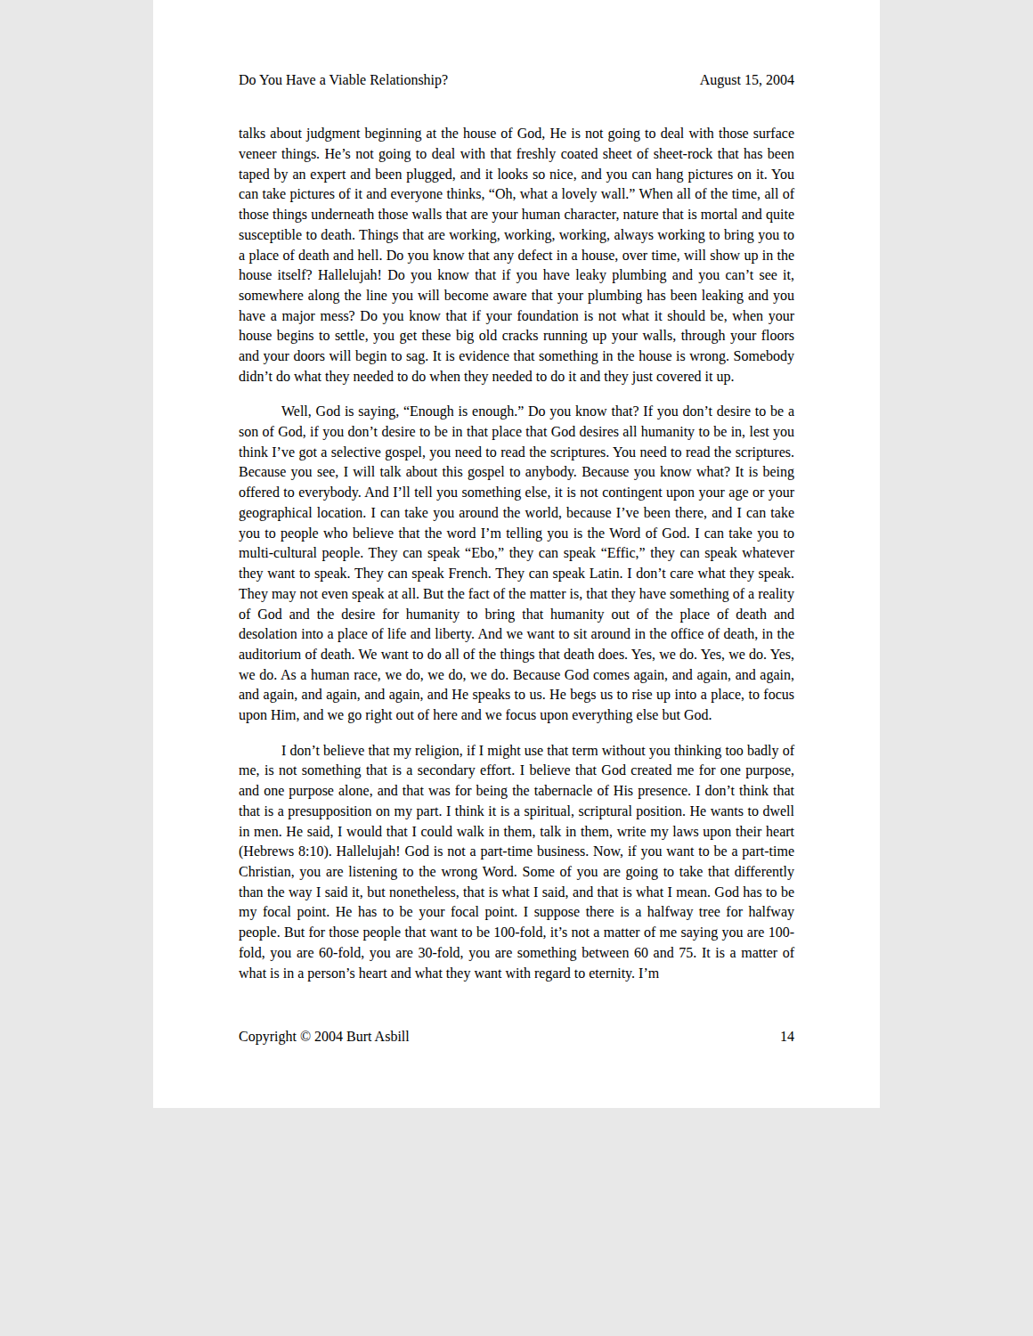Do You Have a Viable Relationship?
August 15, 2004
talks about judgment beginning at the house of God, He is not going to deal with those surface veneer things. He’s not going to deal with that freshly coated sheet of sheet-rock that has been taped by an expert and been plugged, and it looks so nice, and you can hang pictures on it. You can take pictures of it and everyone thinks, “Oh, what a lovely wall.” When all of the time, all of those things underneath those walls that are your human character, nature that is mortal and quite susceptible to death. Things that are working, working, working, always working to bring you to a place of death and hell. Do you know that any defect in a house, over time, will show up in the house itself? Hallelujah! Do you know that if you have leaky plumbing and you can’t see it, somewhere along the line you will become aware that your plumbing has been leaking and you have a major mess? Do you know that if your foundation is not what it should be, when your house begins to settle, you get these big old cracks running up your walls, through your floors and your doors will begin to sag. It is evidence that something in the house is wrong. Somebody didn’t do what they needed to do when they needed to do it and they just covered it up.
Well, God is saying, “Enough is enough.” Do you know that? If you don’t desire to be a son of God, if you don’t desire to be in that place that God desires all humanity to be in, lest you think I’ve got a selective gospel, you need to read the scriptures. You need to read the scriptures. Because you see, I will talk about this gospel to anybody. Because you know what? It is being offered to everybody. And I’ll tell you something else, it is not contingent upon your age or your geographical location. I can take you around the world, because I’ve been there, and I can take you to people who believe that the word I’m telling you is the Word of God. I can take you to multi-cultural people. They can speak “Ebo,” they can speak “Effic,” they can speak whatever they want to speak. They can speak French. They can speak Latin. I don’t care what they speak. They may not even speak at all. But the fact of the matter is, that they have something of a reality of God and the desire for humanity to bring that humanity out of the place of death and desolation into a place of life and liberty. And we want to sit around in the office of death, in the auditorium of death. We want to do all of the things that death does. Yes, we do. Yes, we do. Yes, we do. As a human race, we do, we do, we do. Because God comes again, and again, and again, and again, and again, and again, and He speaks to us. He begs us to rise up into a place, to focus upon Him, and we go right out of here and we focus upon everything else but God.
I don’t believe that my religion, if I might use that term without you thinking too badly of me, is not something that is a secondary effort. I believe that God created me for one purpose, and one purpose alone, and that was for being the tabernacle of His presence. I don’t think that that is a presupposition on my part. I think it is a spiritual, scriptural position. He wants to dwell in men. He said, I would that I could walk in them, talk in them, write my laws upon their heart (Hebrews 8:10). Hallelujah! God is not a part-time business. Now, if you want to be a part-time Christian, you are listening to the wrong Word. Some of you are going to take that differently than the way I said it, but nonetheless, that is what I said, and that is what I mean. God has to be my focal point. He has to be your focal point. I suppose there is a halfway tree for halfway people. But for those people that want to be 100-fold, it’s not a matter of me saying you are 100-fold, you are 60-fold, you are 30-fold, you are something between 60 and 75. It is a matter of what is in a person’s heart and what they want with regard to eternity. I’m
Copyright © 2004 Burt Asbill
14